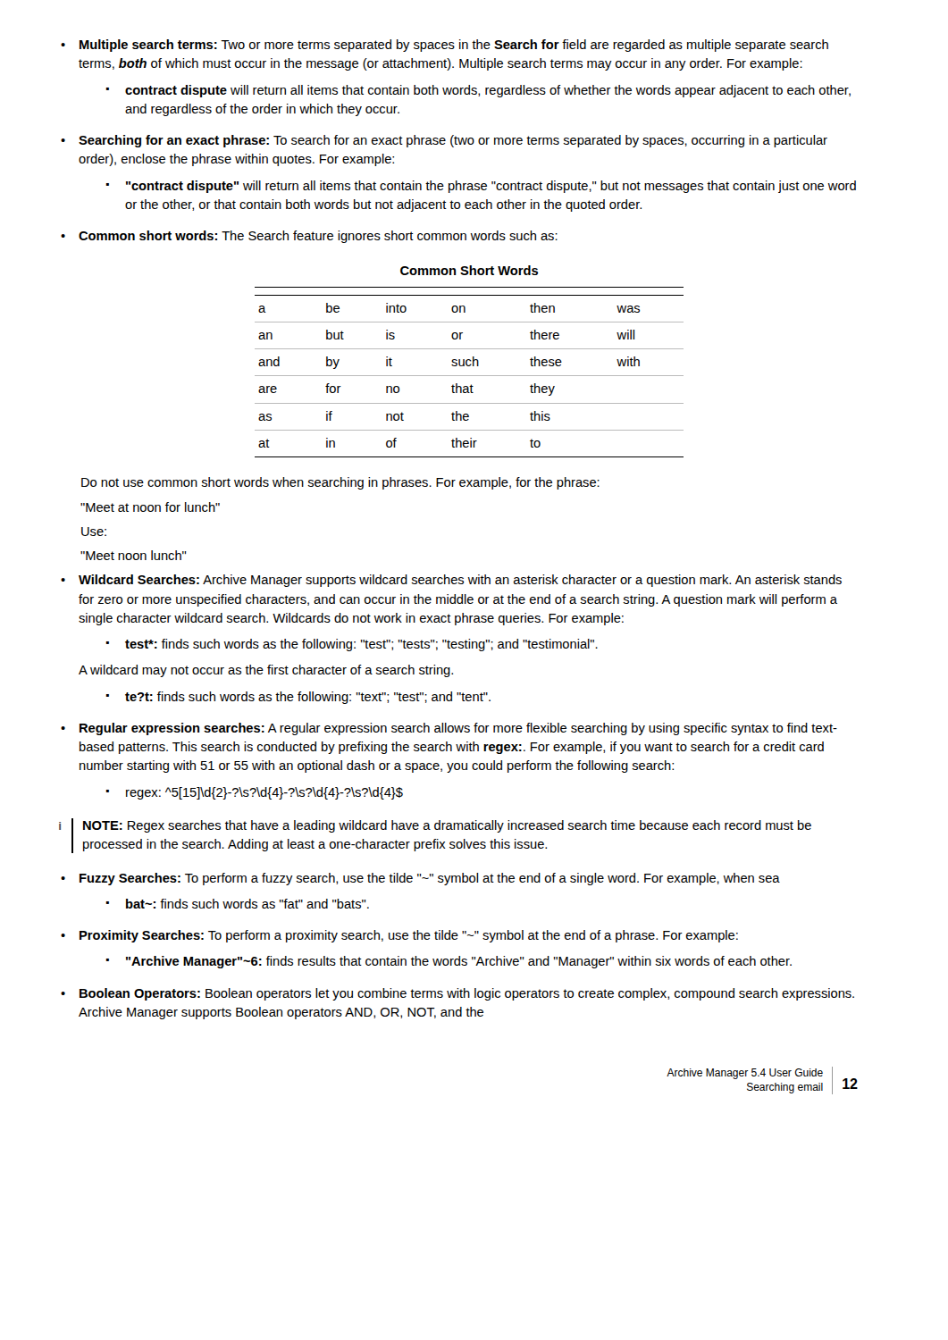Multiple search terms: Two or more terms separated by spaces in the Search for field are regarded as multiple separate search terms, both of which must occur in the message (or attachment). Multiple search terms may occur in any order. For example:
contract dispute will return all items that contain both words, regardless of whether the words appear adjacent to each other, and regardless of the order in which they occur.
Searching for an exact phrase: To search for an exact phrase (two or more terms separated by spaces, occurring in a particular order), enclose the phrase within quotes. For example:
"contract dispute" will return all items that contain the phrase "contract dispute," but not messages that contain just one word or the other, or that contain both words but not adjacent to each other in the quoted order.
Common short words: The Search feature ignores short common words such as:
Common Short Words
| a | be | into | on | then | was |
| an | but | is | or | there | will |
| and | by | it | such | these | with |
| are | for | no | that | they | |
| as | if | not | the | this | |
| at | in | of | their | to | |
Do not use common short words when searching in phrases. For example, for the phrase:
"Meet at noon for lunch"
Use:
"Meet noon lunch"
Wildcard Searches: Archive Manager supports wildcard searches with an asterisk character or a question mark. An asterisk stands for zero or more unspecified characters, and can occur in the middle or at the end of a search string. A question mark will perform a single character wildcard search. Wildcards do not work in exact phrase queries. For example:
test*: finds such words as the following: "test"; "tests"; "testing"; and "testimonial".
A wildcard may not occur as the first character of a search string.
te?t: finds such words as the following: "text"; "test"; and "tent".
Regular expression searches: A regular expression search allows for more flexible searching by using specific syntax to find text-based patterns. This search is conducted by prefixing the search with regex:. For example, if you want to search for a credit card number starting with 51 or 55 with an optional dash or a space, you could perform the following search:
regex: ^5[15]\d{2}-?\s?\d{4}-?\s?\d{4}-?\s?\d{4}$
i
NOTE: Regex searches that have a leading wildcard have a dramatically increased search time because each record must be processed in the search. Adding at least a one-character prefix solves this issue.
Fuzzy Searches: To perform a fuzzy search, use the tilde "~" symbol at the end of a single word. For example, when sea
bat~: finds such words as "fat" and "bats".
Proximity Searches: To perform a proximity search, use the tilde "~" symbol at the end of a phrase. For example:
"Archive Manager"~6: finds results that contain the words "Archive" and "Manager" within six words of each other.
Boolean Operators: Boolean operators let you combine terms with logic operators to create complex, compound search expressions. Archive Manager supports Boolean operators AND, OR, NOT, and the
Archive Manager 5.4 User Guide
Searching email
12